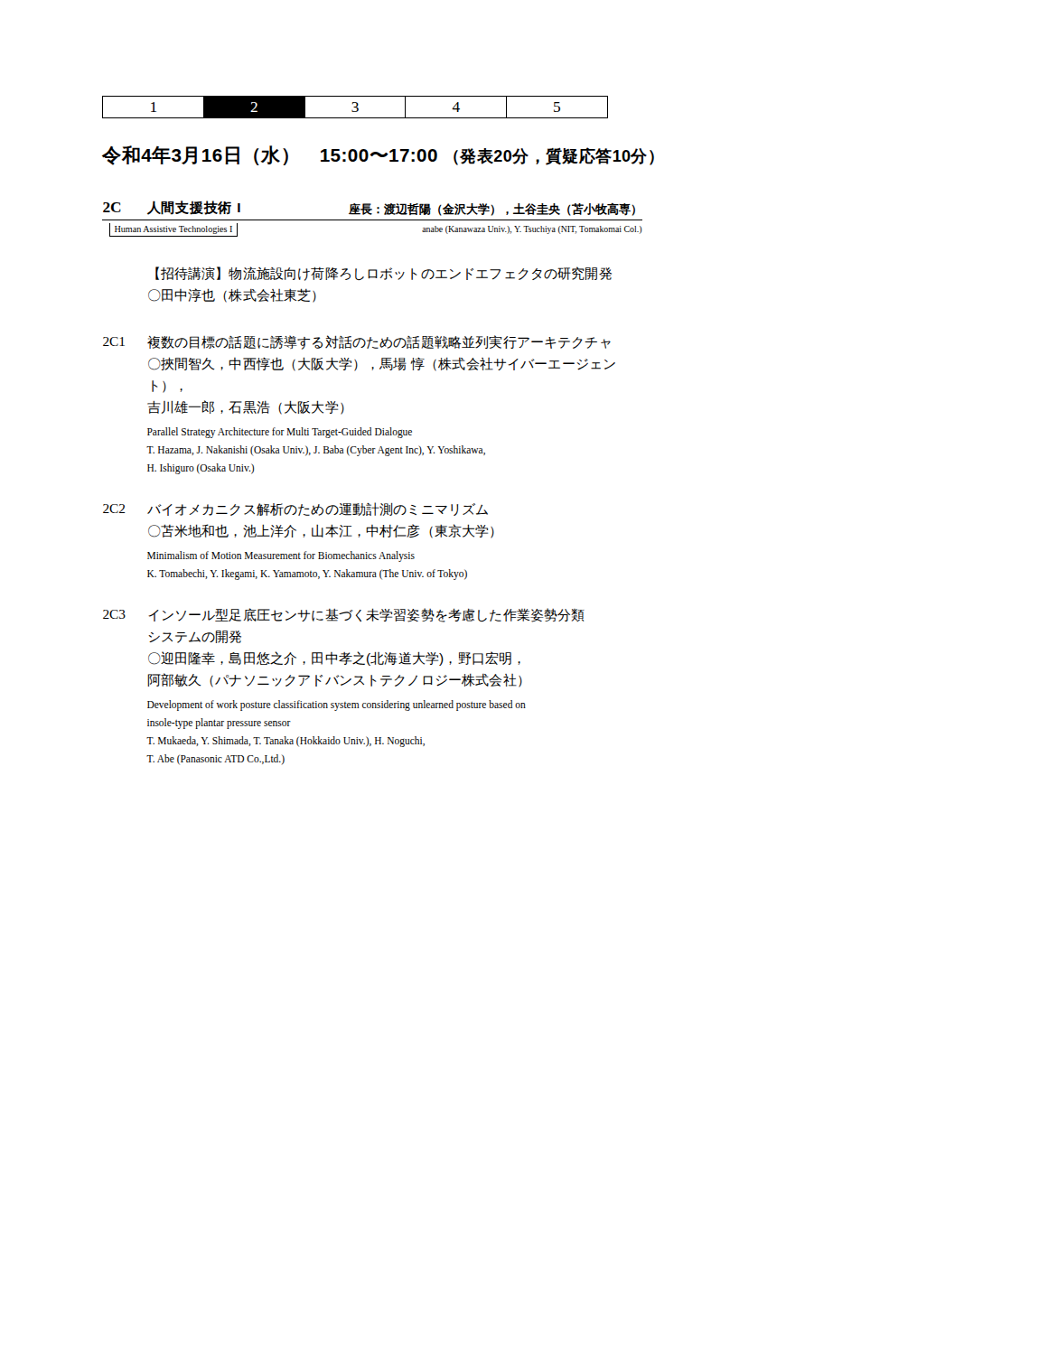| 1 | 2 | 3 | 4 | 5 |
令和4年3月16日（水）　15:00〜17:00 （発表20分，質疑応答10分）
2C 人間支援技術 I 座長：渡辺哲陽（金沢大学），土谷圭央（苫小牧高専）
Human Assistive Technologies I anabe (Kanawaza Univ.), Y. Tsuchiya (NIT, Tomakomai Col.)
【招待講演】物流施設向け荷降ろしロボットのエンドエフェクタの研究開発
〇田中淳也（株式会社東芝）
2C1
複数の目標の話題に誘導する対話のための話題戦略並列実行アーキテクチャ
〇挾間智久，中西惇也（大阪大学），馬場 惇（株式会社サイバーエージェント），
吉川雄一郎，石黒浩（大阪大学）
Parallel Strategy Architecture for Multi Target-Guided Dialogue
T. Hazama, J. Nakanishi (Osaka Univ.), J. Baba (Cyber Agent Inc), Y. Yoshikawa,
H. Ishiguro (Osaka Univ.)
2C2
バイオメカニクス解析のための運動計測のミニマリズム
〇苫米地和也，池上洋介，山本江，中村仁彦（東京大学）
Minimalism of Motion Measurement for Biomechanics Analysis
K. Tomabechi, Y. Ikegami, K. Yamamoto, Y. Nakamura (The Univ. of Tokyo)
2C3
インソール型足底圧センサに基づく未学習姿勢を考慮した作業姿勢分類
システムの開発
〇迎田隆幸，島田悠之介，田中孝之(北海道大学)，野口宏明，
阿部敏久（パナソニックアドバンストテクノロジー株式会社）
Development of work posture classification system considering unlearned posture based on
insole-type plantar pressure sensor
T. Mukaeda, Y. Shimada, T. Tanaka (Hokkaido Univ.), H. Noguchi,
T. Abe (Panasonic ATD Co.,Ltd.)